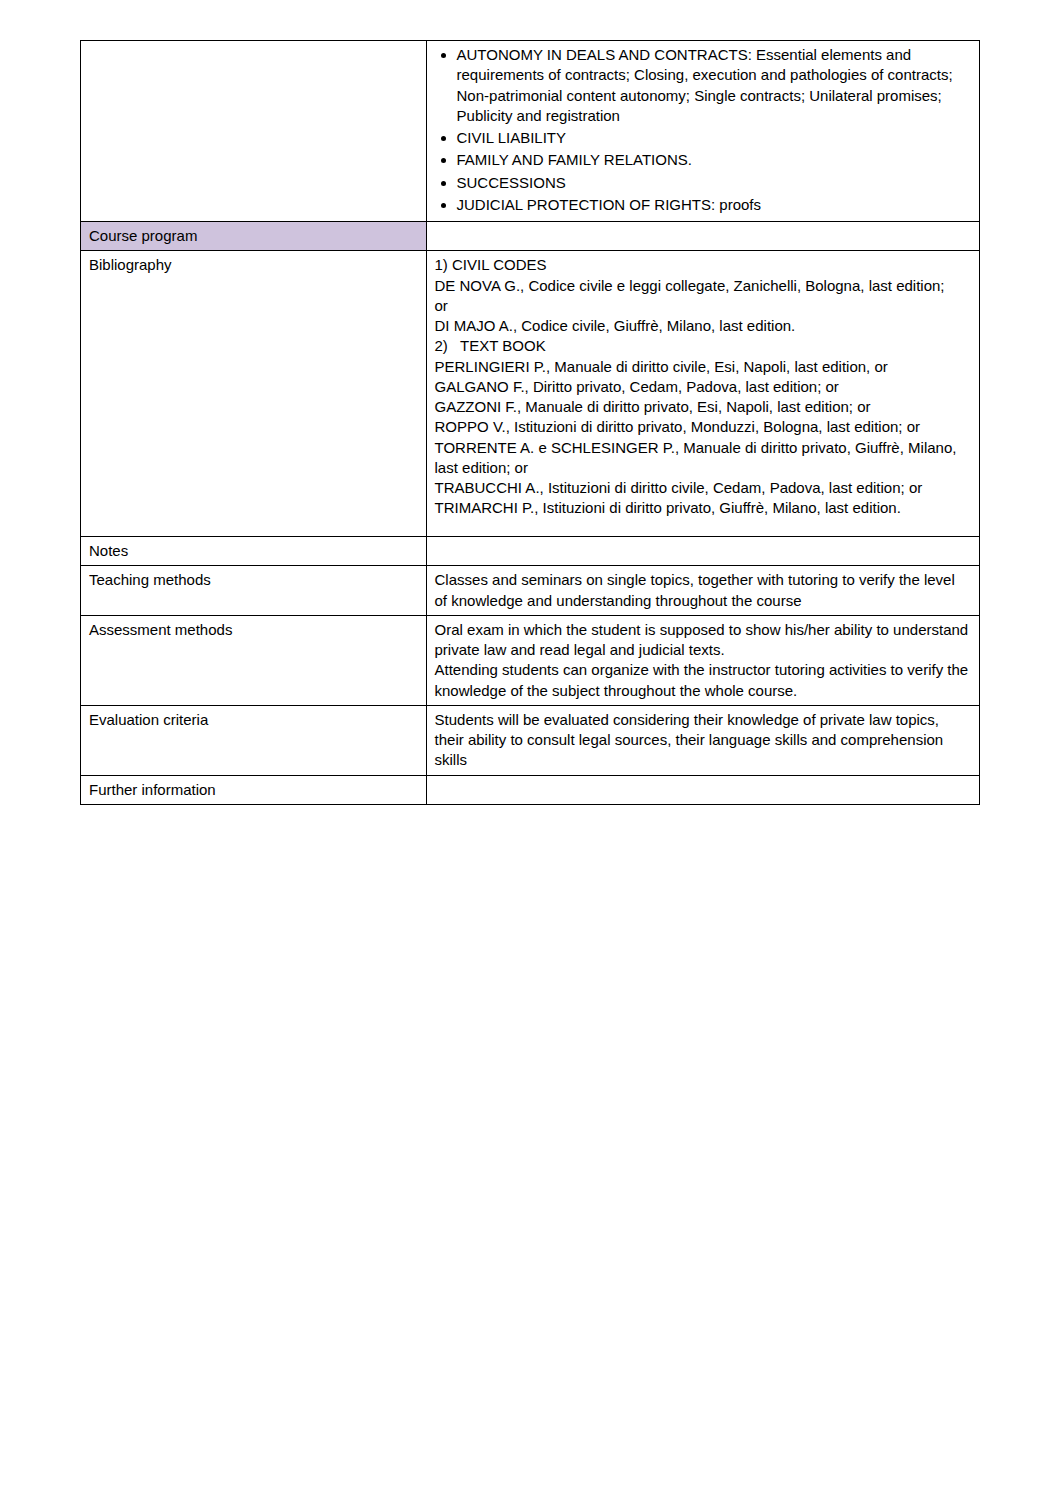| | AUTONOMY IN DEALS AND CONTRACTS: Essential elements and requirements of contracts; Closing, execution and pathologies of contracts; Non-patrimonial content autonomy; Single contracts; Unilateral promises; Publicity and registration CIVIL LIABILITY FAMILY AND FAMILY RELATIONS. SUCCESSIONS JUDICIAL PROTECTION OF RIGHTS: proofs |
| Course program | |
| Bibliography | 1) CIVIL CODES DE NOVA G., Codice civile e leggi collegate, Zanichelli, Bologna, last edition; or DI MAJO A., Codice civile, Giuffrè, Milano, last edition. 2) TEXT BOOK PERLINGIERI P., Manuale di diritto civile, Esi, Napoli, last edition, or GALGANO F., Diritto privato, Cedam, Padova, last edition; or GAZZONI F., Manuale di diritto privato, Esi, Napoli, last edition; or ROPPO V., Istituzioni di diritto privato, Monduzzi, Bologna, last edition; or TORRENTE A. e SCHLESINGER P., Manuale di diritto privato, Giuffrè, Milano, last edition; or TRABUCCHI A., Istituzioni di diritto civile, Cedam, Padova, last edition; or TRIMARCHI P., Istituzioni di diritto privato, Giuffrè, Milano, last edition. |
| Notes | |
| Teaching methods | Classes and seminars on single topics, together with tutoring to verify the level of knowledge and understanding throughout the course |
| Assessment methods | Oral exam in which the student is supposed to show his/her ability to understand private law and read legal and judicial texts. Attending students can organize with the instructor tutoring activities to verify the knowledge of the subject throughout the whole course. |
| Evaluation criteria | Students will be evaluated considering their knowledge of private law topics, their ability to consult legal sources, their language skills and comprehension skills |
| Further information | |